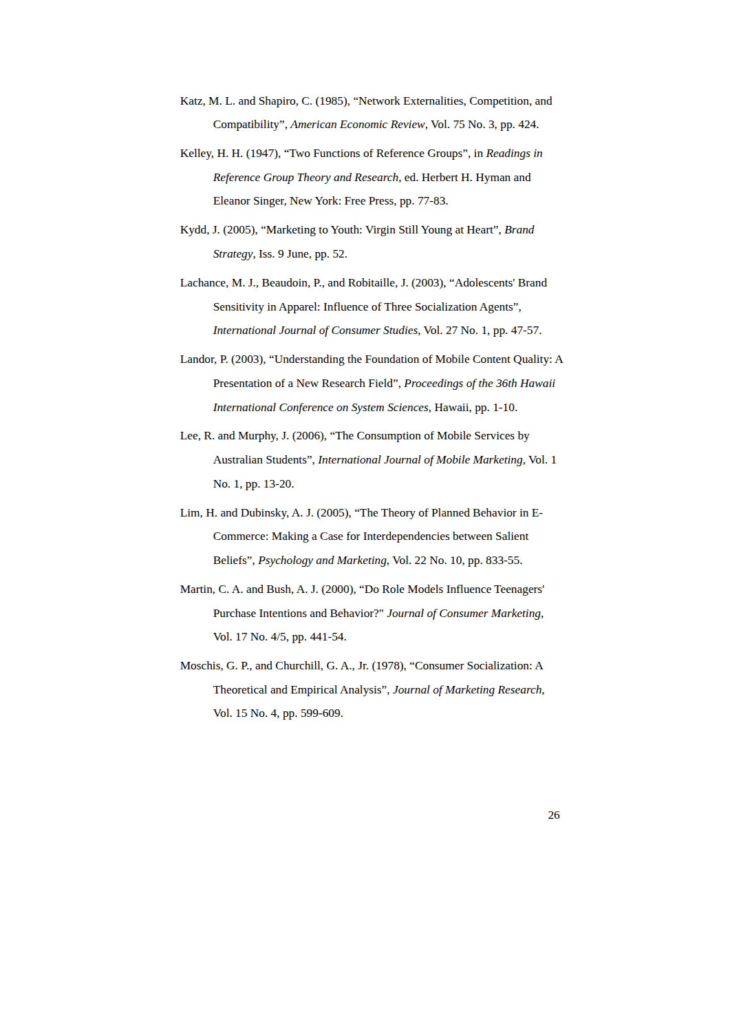Katz, M. L. and Shapiro, C. (1985), “Network Externalities, Competition, and Compatibility”, American Economic Review, Vol. 75 No. 3, pp. 424.
Kelley, H. H. (1947), “Two Functions of Reference Groups”, in Readings in Reference Group Theory and Research, ed. Herbert H. Hyman and Eleanor Singer, New York: Free Press, pp. 77-83.
Kydd, J. (2005), “Marketing to Youth: Virgin Still Young at Heart”, Brand Strategy, Iss. 9 June, pp. 52.
Lachance, M. J., Beaudoin, P., and Robitaille, J. (2003), “Adolescents' Brand Sensitivity in Apparel: Influence of Three Socialization Agents”, International Journal of Consumer Studies, Vol. 27 No. 1, pp. 47-57.
Landor, P. (2003), “Understanding the Foundation of Mobile Content Quality: A Presentation of a New Research Field”, Proceedings of the 36th Hawaii International Conference on System Sciences, Hawaii, pp. 1-10.
Lee, R. and Murphy, J. (2006), “The Consumption of Mobile Services by Australian Students”, International Journal of Mobile Marketing, Vol. 1 No. 1, pp. 13-20.
Lim, H. and Dubinsky, A. J. (2005), “The Theory of Planned Behavior in E-Commerce: Making a Case for Interdependencies between Salient Beliefs”, Psychology and Marketing, Vol. 22 No. 10, pp. 833-55.
Martin, C. A. and Bush, A. J. (2000), “Do Role Models Influence Teenagers' Purchase Intentions and Behavior?" Journal of Consumer Marketing, Vol. 17 No. 4/5, pp. 441-54.
Moschis, G. P., and Churchill, G. A., Jr. (1978), “Consumer Socialization: A Theoretical and Empirical Analysis”, Journal of Marketing Research, Vol. 15 No. 4, pp. 599-609.
26